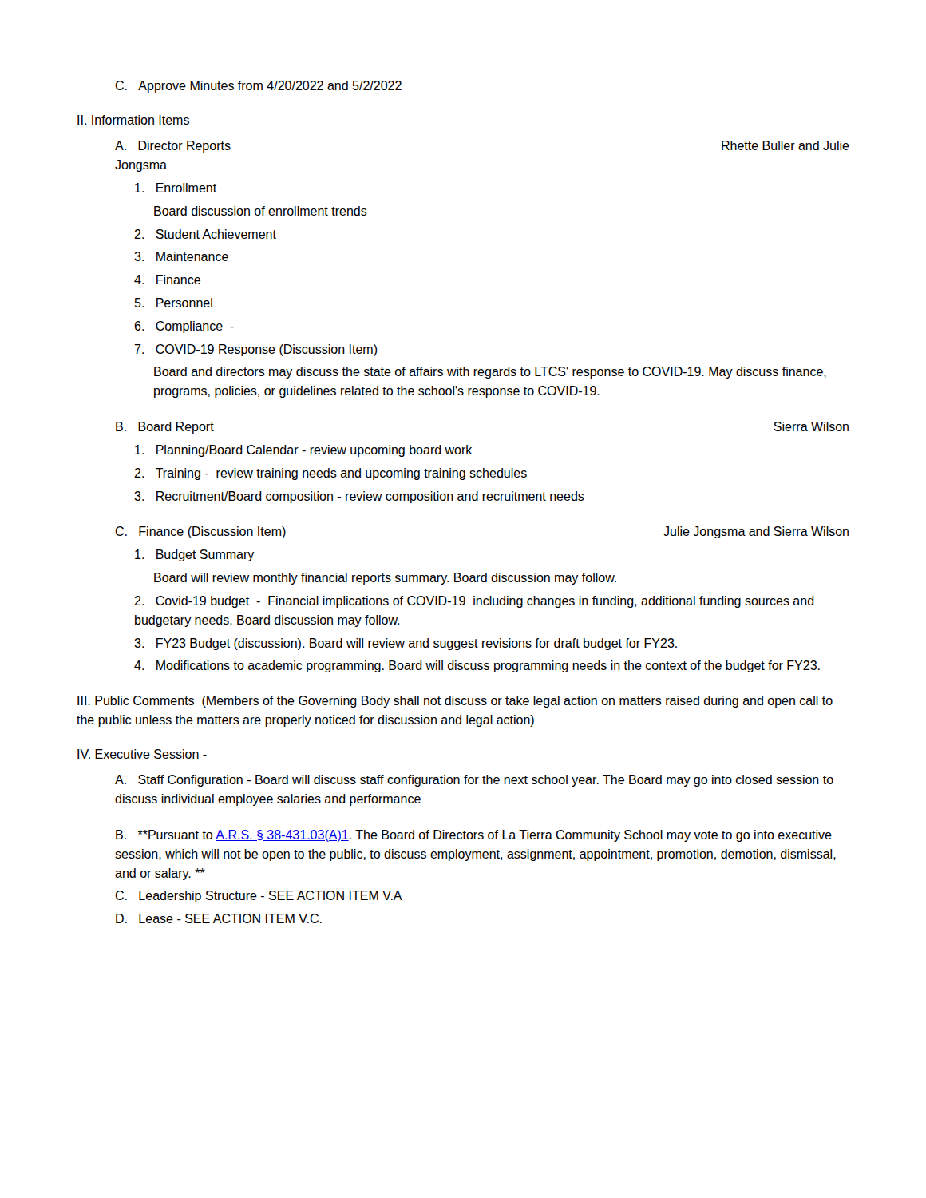C. Approve Minutes from 4/20/2022 and 5/2/2022
II. Information Items
A. Director Reports Rhette Buller and Julie
Jongsma
1. Enrollment
Board discussion of enrollment trends
2. Student Achievement
3. Maintenance
4. Finance
5. Personnel
6. Compliance -
7. COVID-19 Response (Discussion Item)
Board and directors may discuss the state of affairs with regards to LTCS' response to COVID-19. May discuss finance, programs, policies, or guidelines related to the school's response to COVID-19.
B. Board Report Sierra Wilson
1. Planning/Board Calendar - review upcoming board work
2. Training - review training needs and upcoming training schedules
3. Recruitment/Board composition - review composition and recruitment needs
C. Finance (Discussion Item) Julie Jongsma and Sierra Wilson
1. Budget Summary
Board will review monthly financial reports summary. Board discussion may follow.
2. Covid-19 budget - Financial implications of COVID-19 including changes in funding, additional funding sources and budgetary needs. Board discussion may follow.
3. FY23 Budget (discussion). Board will review and suggest revisions for draft budget for FY23.
4. Modifications to academic programming. Board will discuss programming needs in the context of the budget for FY23.
III. Public Comments (Members of the Governing Body shall not discuss or take legal action on matters raised during and open call to the public unless the matters are properly noticed for discussion and legal action)
IV. Executive Session -
A. Staff Configuration - Board will discuss staff configuration for the next school year. The Board may go into closed session to discuss individual employee salaries and performance
B. **Pursuant to A.R.S. § 38-431.03(A)1. The Board of Directors of La Tierra Community School may vote to go into executive session, which will not be open to the public, to discuss employment, assignment, appointment, promotion, demotion, dismissal, and or salary. **
C. Leadership Structure - SEE ACTION ITEM V.A
D. Lease - SEE ACTION ITEM V.C.